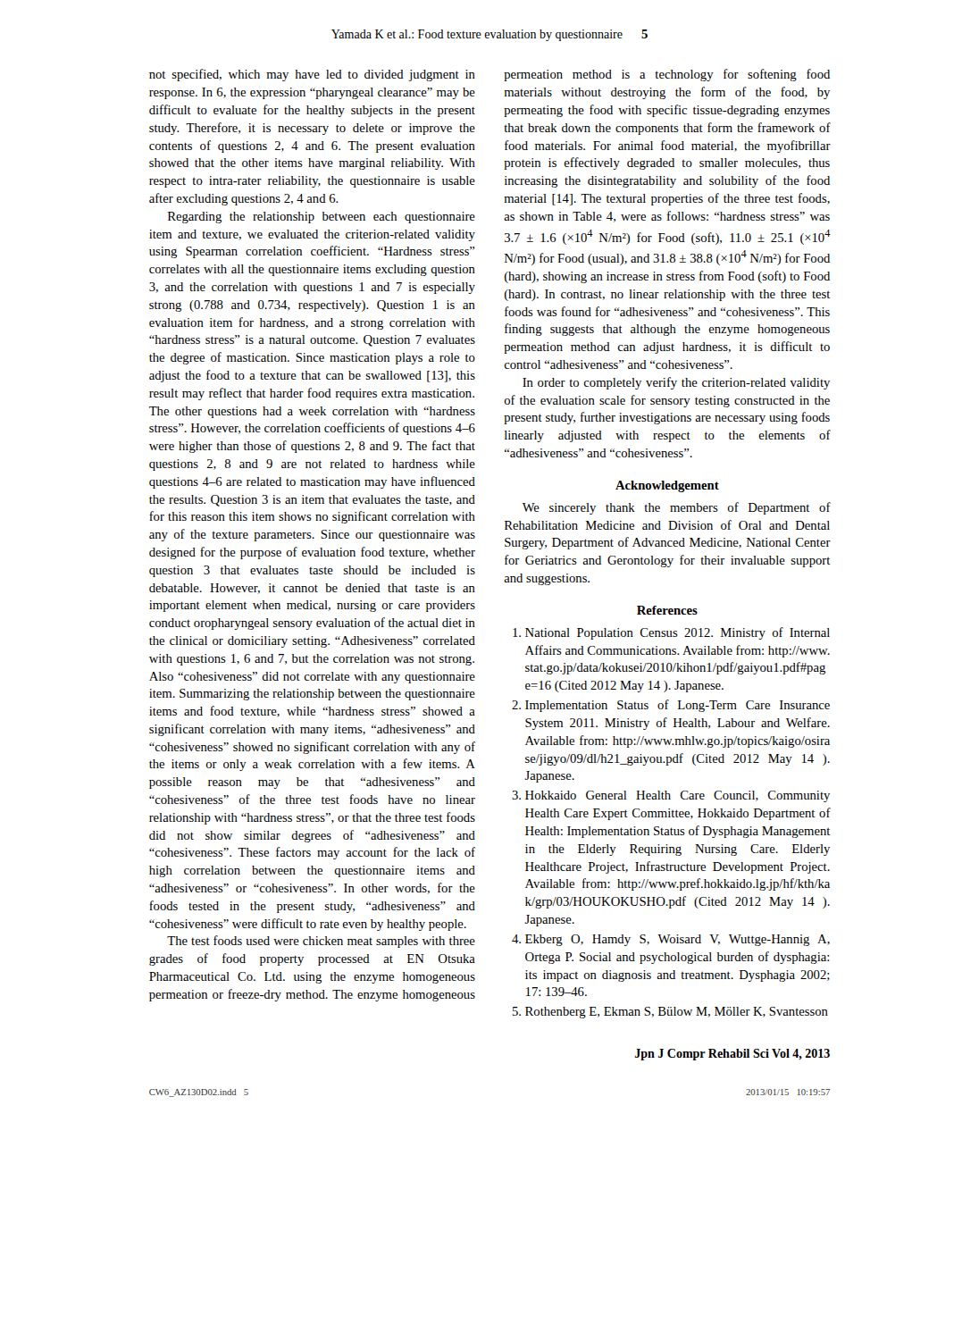Yamada K et al.: Food texture evaluation by questionnaire 5
not specified, which may have led to divided judgment in response. In 6, the expression “pharyngeal clearance” may be difficult to evaluate for the healthy subjects in the present study. Therefore, it is necessary to delete or improve the contents of questions 2, 4 and 6. The present evaluation showed that the other items have marginal reliability. With respect to intra-rater reliability, the questionnaire is usable after excluding questions 2, 4 and 6.
Regarding the relationship between each questionnaire item and texture, we evaluated the criterion-related validity using Spearman correlation coefficient. “Hardness stress” correlates with all the questionnaire items excluding question 3, and the correlation with questions 1 and 7 is especially strong (0.788 and 0.734, respectively). Question 1 is an evaluation item for hardness, and a strong correlation with “hardness stress” is a natural outcome. Question 7 evaluates the degree of mastication. Since mastication plays a role to adjust the food to a texture that can be swallowed [13], this result may reflect that harder food requires extra mastication. The other questions had a week correlation with “hardness stress”. However, the correlation coefficients of questions 4–6 were higher than those of questions 2, 8 and 9. The fact that questions 2, 8 and 9 are not related to hardness while questions 4–6 are related to mastication may have influenced the results. Question 3 is an item that evaluates the taste, and for this reason this item shows no significant correlation with any of the texture parameters. Since our questionnaire was designed for the purpose of evaluation food texture, whether question 3 that evaluates taste should be included is debatable. However, it cannot be denied that taste is an important element when medical, nursing or care providers conduct oropharyngeal sensory evaluation of the actual diet in the clinical or domiciliary setting. “Adhesiveness” correlated with questions 1, 6 and 7, but the correlation was not strong. Also “cohesiveness” did not correlate with any questionnaire item. Summarizing the relationship between the questionnaire items and food texture, while “hardness stress” showed a significant correlation with many items, “adhesiveness” and “cohesiveness” showed no significant correlation with any of the items or only a weak correlation with a few items. A possible reason may be that “adhesiveness” and “cohesiveness” of the three test foods have no linear relationship with “hardness stress”, or that the three test foods did not show similar degrees of “adhesiveness” and “cohesiveness”. These factors may account for the lack of high correlation between the questionnaire items and “adhesiveness” or “cohesiveness”. In other words, for the foods tested in the present study, “adhesiveness” and “cohesiveness” were difficult to rate even by healthy people.
The test foods used were chicken meat samples with three grades of food property processed at EN Otsuka Pharmaceutical Co. Ltd. using the enzyme homogeneous permeation or freeze-dry method. The enzyme homogeneous permeation method is a technology for softening food materials without destroying the form of the food, by permeating the food with specific tissue-degrading enzymes that break down the components that form the framework of food materials. For animal food material, the myofibrillar protein is effectively degraded to smaller molecules, thus increasing the disintegratability and solubility of the food material [14]. The textural properties of the three test foods, as shown in Table 4, were as follows: “hardness stress” was 3.7 ± 1.6 (×104 N/m²) for Food (soft), 11.0 ± 25.1 (×104 N/m²) for Food (usual), and 31.8 ± 38.8 (×104 N/m²) for Food (hard), showing an increase in stress from Food (soft) to Food (hard). In contrast, no linear relationship with the three test foods was found for “adhesiveness” and “cohesiveness”. This finding suggests that although the enzyme homogeneous permeation method can adjust hardness, it is difficult to control “adhesiveness” and “cohesiveness”.
In order to completely verify the criterion-related validity of the evaluation scale for sensory testing constructed in the present study, further investigations are necessary using foods linearly adjusted with respect to the elements of “adhesiveness” and “cohesiveness”.
Acknowledgement
We sincerely thank the members of Department of Rehabilitation Medicine and Division of Oral and Dental Surgery, Department of Advanced Medicine, National Center for Geriatrics and Gerontology for their invaluable support and suggestions.
References
National Population Census 2012. Ministry of Internal Affairs and Communications. Available from: http://www.stat.go.jp/data/kokusei/2010/kihon1/pdf/gaiyou1.pdf#page=16 (Cited 2012 May 14 ). Japanese.
Implementation Status of Long-Term Care Insurance System 2011. Ministry of Health, Labour and Welfare. Available from: http://www.mhlw.go.jp/topics/kaigo/osirase/jigyo/09/dl/h21_gaiyou.pdf (Cited 2012 May 14 ). Japanese.
Hokkaido General Health Care Council, Community Health Care Expert Committee, Hokkaido Department of Health: Implementation Status of Dysphagia Management in the Elderly Requiring Nursing Care. Elderly Healthcare Project, Infrastructure Development Project. Available from: http://www.pref.hokkaido.lg.jp/hf/kth/kak/grp/03/HOUKOKUSHO.pdf (Cited 2012 May 14 ). Japanese.
Ekberg O, Hamdy S, Woisard V, Wuttge-Hannig A, Ortega P. Social and psychological burden of dysphagia: its impact on diagnosis and treatment. Dysphagia 2002; 17: 139–46.
Rothenberg E, Ekman S, Bülow M, Möller K, Svantesson
Jpn J Compr Rehabil Sci Vol 4, 2013
CW6_AZ130D02.indd 5 2013/01/15 10:19:57